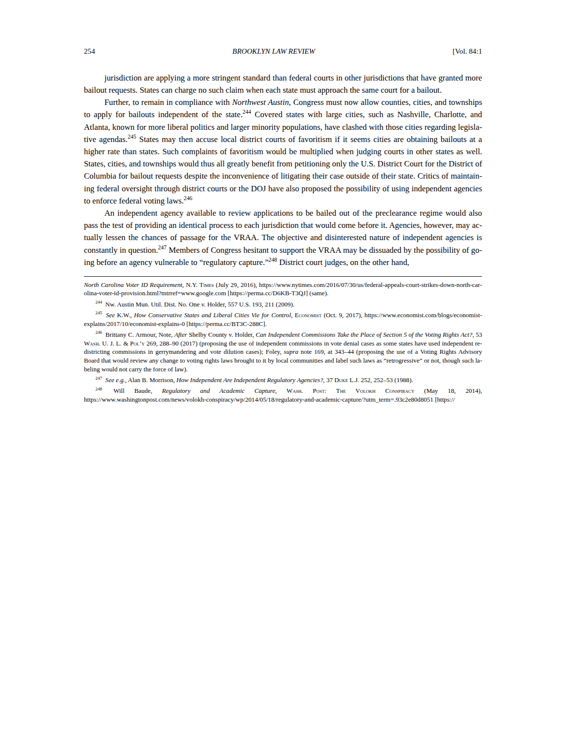254 BROOKLYN LAW REVIEW [Vol. 84:1
jurisdiction are applying a more stringent standard than federal courts in other jurisdictions that have granted more bailout requests. States can charge no such claim when each state must approach the same court for a bailout.
Further, to remain in compliance with Northwest Austin, Congress must now allow counties, cities, and townships to apply for bailouts independent of the state.244 Covered states with large cities, such as Nashville, Charlotte, and Atlanta, known for more liberal politics and larger minority populations, have clashed with those cities regarding legislative agendas.245 States may then accuse local district courts of favoritism if it seems cities are obtaining bailouts at a higher rate than states. Such complaints of favoritism would be multiplied when judging courts in other states as well. States, cities, and townships would thus all greatly benefit from petitioning only the U.S. District Court for the District of Columbia for bailout requests despite the inconvenience of litigating their case outside of their state. Critics of maintaining federal oversight through district courts or the DOJ have also proposed the possibility of using independent agencies to enforce federal voting laws.246
An independent agency available to review applications to be bailed out of the preclearance regime would also pass the test of providing an identical process to each jurisdiction that would come before it. Agencies, however, may actually lessen the chances of passage for the VRAA. The objective and disinterested nature of independent agencies is constantly in question.247 Members of Congress hesitant to support the VRAA may be dissuaded by the possibility of going before an agency vulnerable to “regulatory capture.”248 District court judges, on the other hand,
North Carolina Voter ID Requirement, N.Y. Times (July 29, 2016), https://www.nytimes.com/2016/07/30/us/federal-appeals-court-strikes-down-north-carolina-voter-id-provision.html?mtrref=www.google.com [https://perma.cc/D6KB-T3QJ] (same).
244 Nw. Austin Mun. Util. Dist. No. One v. Holder, 557 U.S. 193, 211 (2009).
245 See K.W., How Conservative States and Liberal Cities Vie for Control, Economist (Oct. 9, 2017), https://www.economist.com/blogs/economist-explains/2017/10/economist-explains-0 [https://perma.cc/BT3C-288C].
246 Brittany C. Armour, Note, After Shelby County v. Holder, Can Independent Commissions Take the Place of Section 5 of the Voting Rights Act?, 53 Wash. U. J. L. & Pol’y 269, 288–90 (2017) (proposing the use of independent commissions in vote denial cases as some states have used independent redistricting commissions in gerrymandering and vote dilution cases); Foley, supra note 169, at 343–44 (proposing the use of a Voting Rights Advisory Board that would review any change to voting rights laws brought to it by local communities and label such laws as “retrogressive” or not, though such labeling would not carry the force of law).
247 See e.g., Alan B. Morrison, How Independent Are Independent Regulatory Agencies?, 37 Duke L.J. 252, 252–53 (1988).
248 Will Baude, Regulatory and Academic Capture, Wash. Post: The Volokh Conspiracy (May 18, 2014), https://www.washingtonpost.com/news/volokh-conspiracy/wp/2014/05/18/regulatory-and-academic-capture/?utm_term=.93c2e80d8051 [https://